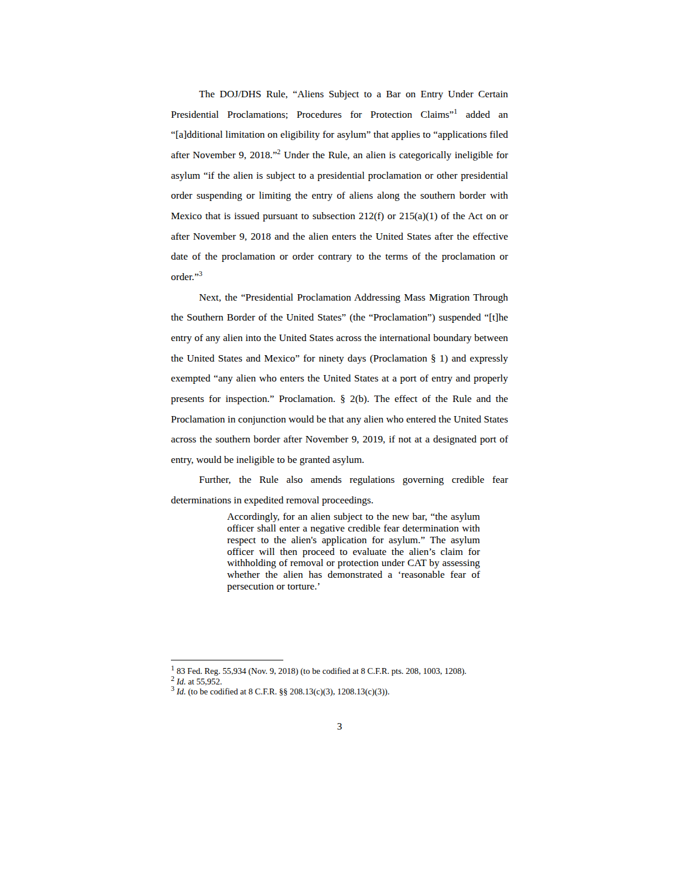The DOJ/DHS Rule, “Aliens Subject to a Bar on Entry Under Certain Presidential Proclamations; Procedures for Protection Claims”1 added an “[a]dditional limitation on eligibility for asylum” that applies to “applications filed after November 9, 2018.”2 Under the Rule, an alien is categorically ineligible for asylum “if the alien is subject to a presidential proclamation or other presidential order suspending or limiting the entry of aliens along the southern border with Mexico that is issued pursuant to subsection 212(f) or 215(a)(1) of the Act on or after November 9, 2018 and the alien enters the United States after the effective date of the proclamation or order contrary to the terms of the proclamation or order.”3
Next, the “Presidential Proclamation Addressing Mass Migration Through the Southern Border of the United States” (the “Proclamation”) suspended “[t]he entry of any alien into the United States across the international boundary between the United States and Mexico” for ninety days (Proclamation § 1) and expressly exempted “any alien who enters the United States at a port of entry and properly presents for inspection.” Proclamation. § 2(b). The effect of the Rule and the Proclamation in conjunction would be that any alien who entered the United States across the southern border after November 9, 2019, if not at a designated port of entry, would be ineligible to be granted asylum.
Further, the Rule also amends regulations governing credible fear determinations in expedited removal proceedings.
Accordingly, for an alien subject to the new bar, “the asylum officer shall enter a negative credible fear determination with respect to the alien's application for asylum.” The asylum officer will then proceed to evaluate the alien’s claim for withholding of removal or protection under CAT by assessing whether the alien has demonstrated a ‘reasonable fear of persecution or torture.’
1 83 Fed. Reg. 55,934 (Nov. 9, 2018) (to be codified at 8 C.F.R. pts. 208, 1003, 1208).
2 Id. at 55,952.
3 Id. (to be codified at 8 C.F.R. §§ 208.13(c)(3), 1208.13(c)(3)).
3